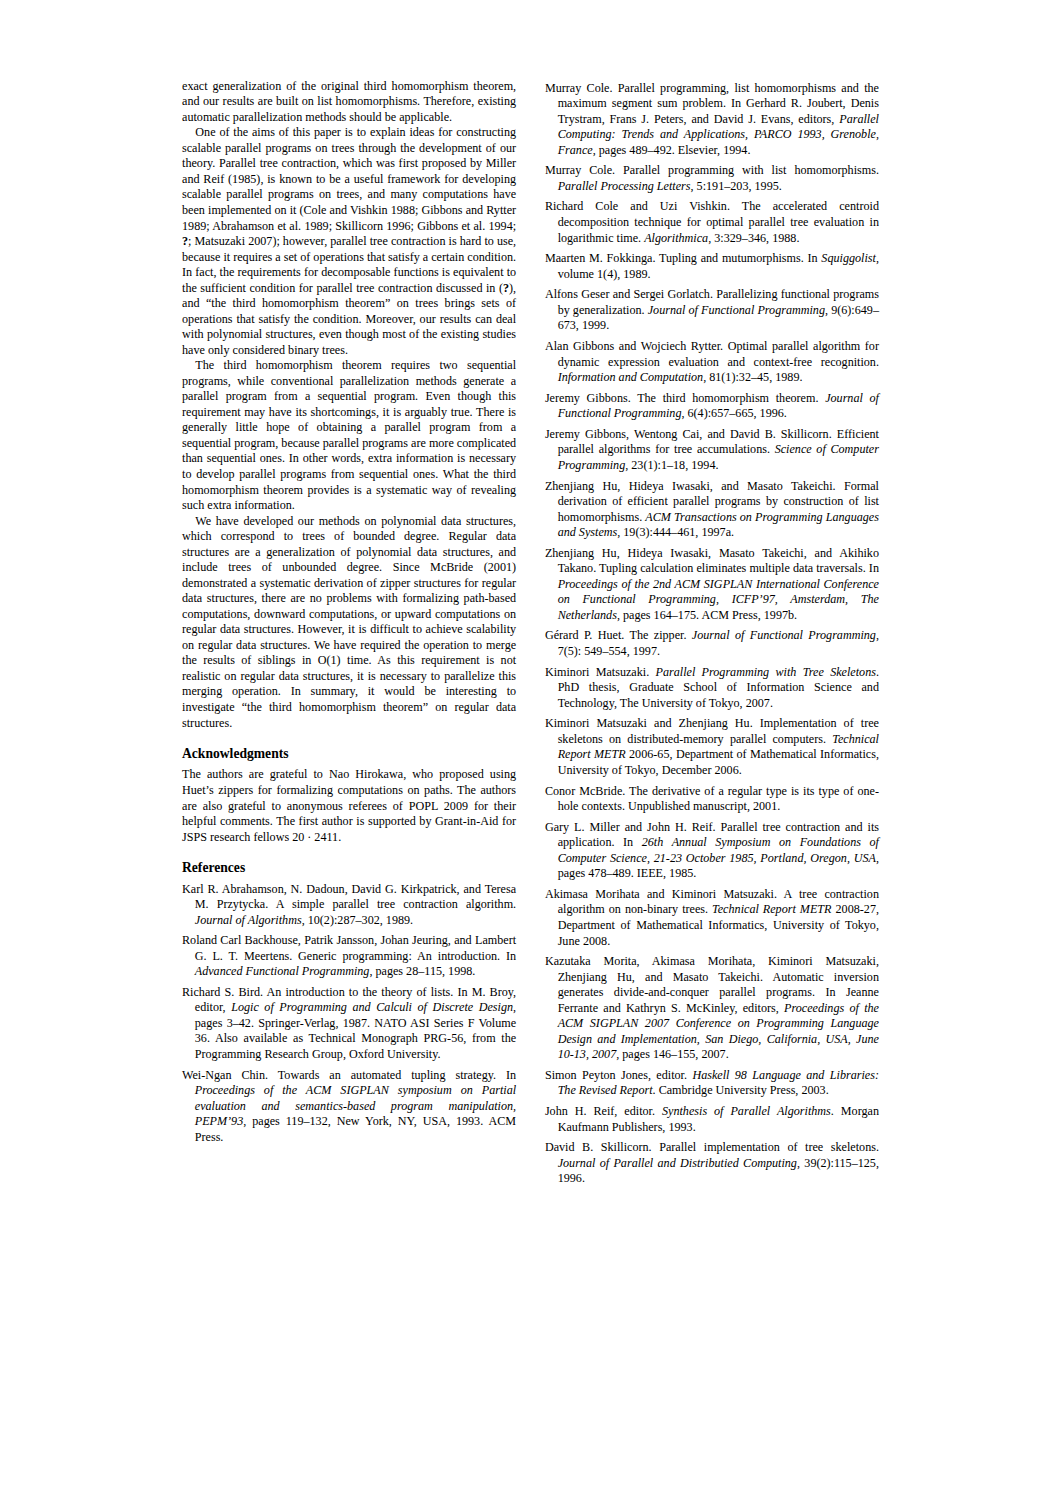exact generalization of the original third homomorphism theorem, and our results are built on list homomorphisms. Therefore, existing automatic parallelization methods should be applicable.
One of the aims of this paper is to explain ideas for constructing scalable parallel programs on trees through the development of our theory. Parallel tree contraction, which was first proposed by Miller and Reif (1985), is known to be a useful framework for developing scalable parallel programs on trees, and many computations have been implemented on it (Cole and Vishkin 1988; Gibbons and Rytter 1989; Abrahamson et al. 1989; Skillicorn 1996; Gibbons et al. 1994; ?; Matsuzaki 2007); however, parallel tree contraction is hard to use, because it requires a set of operations that satisfy a certain condition. In fact, the requirements for decomposable functions is equivalent to the sufficient condition for parallel tree contraction discussed in (?), and “the third homomorphism theorem” on trees brings sets of operations that satisfy the condition. Moreover, our results can deal with polynomial structures, even though most of the existing studies have only considered binary trees.
The third homomorphism theorem requires two sequential programs, while conventional parallelization methods generate a parallel program from a sequential program. Even though this requirement may have its shortcomings, it is arguably true. There is generally little hope of obtaining a parallel program from a sequential program, because parallel programs are more complicated than sequential ones. In other words, extra information is necessary to develop parallel programs from sequential ones. What the third homomorphism theorem provides is a systematic way of revealing such extra information.
We have developed our methods on polynomial data structures, which correspond to trees of bounded degree. Regular data structures are a generalization of polynomial data structures, and include trees of unbounded degree. Since McBride (2001) demonstrated a systematic derivation of zipper structures for regular data structures, there are no problems with formalizing path-based computations, downward computations, or upward computations on regular data structures. However, it is difficult to achieve scalability on regular data structures. We have required the operation to merge the results of siblings in O(1) time. As this requirement is not realistic on regular data structures, it is necessary to parallelize this merging operation. In summary, it would be interesting to investigate “the third homomorphism theorem” on regular data structures.
Acknowledgments
The authors are grateful to Nao Hirokawa, who proposed using Huet’s zippers for formalizing computations on paths. The authors are also grateful to anonymous referees of POPL 2009 for their helpful comments. The first author is supported by Grant-in-Aid for JSPS research fellows 20 · 2411.
References
Karl R. Abrahamson, N. Dadoun, David G. Kirkpatrick, and Teresa M. Przytycka. A simple parallel tree contraction algorithm. Journal of Algorithms, 10(2):287–302, 1989.
Roland Carl Backhouse, Patrik Jansson, Johan Jeuring, and Lambert G. L. T. Meertens. Generic programming: An introduction. In Advanced Functional Programming, pages 28–115, 1998.
Richard S. Bird. An introduction to the theory of lists. In M. Broy, editor, Logic of Programming and Calculi of Discrete Design, pages 3–42. Springer-Verlag, 1987. NATO ASI Series F Volume 36. Also available as Technical Monograph PRG-56, from the Programming Research Group, Oxford University.
Wei-Ngan Chin. Towards an automated tupling strategy. In Proceedings of the ACM SIGPLAN symposium on Partial evaluation and semantics-based program manipulation, PEPM’93, pages 119–132, New York, NY, USA, 1993. ACM Press.
Murray Cole. Parallel programming, list homomorphisms and the maximum segment sum problem. In Gerhard R. Joubert, Denis Trystram, Frans J. Peters, and David J. Evans, editors, Parallel Computing: Trends and Applications, PARCO 1993, Grenoble, France, pages 489–492. Elsevier, 1994.
Murray Cole. Parallel programming with list homomorphisms. Parallel Processing Letters, 5:191–203, 1995.
Richard Cole and Uzi Vishkin. The accelerated centroid decomposition technique for optimal parallel tree evaluation in logarithmic time. Algorithmica, 3:329–346, 1988.
Maarten M. Fokkinga. Tupling and mutumorphisms. In Squiggolist, volume 1(4), 1989.
Alfons Geser and Sergei Gorlatch. Parallelizing functional programs by generalization. Journal of Functional Programming, 9(6):649–673, 1999.
Alan Gibbons and Wojciech Rytter. Optimal parallel algorithm for dynamic expression evaluation and context-free recognition. Information and Computation, 81(1):32–45, 1989.
Jeremy Gibbons. The third homomorphism theorem. Journal of Functional Programming, 6(4):657–665, 1996.
Jeremy Gibbons, Wentong Cai, and David B. Skillicorn. Efficient parallel algorithms for tree accumulations. Science of Computer Programming, 23(1):1–18, 1994.
Zhenjiang Hu, Hideya Iwasaki, and Masato Takeichi. Formal derivation of efficient parallel programs by construction of list homomorphisms. ACM Transactions on Programming Languages and Systems, 19(3):444–461, 1997a.
Zhenjiang Hu, Hideya Iwasaki, Masato Takeichi, and Akihiko Takano. Tupling calculation eliminates multiple data traversals. In Proceedings of the 2nd ACM SIGPLAN International Conference on Functional Programming, ICFP’97, Amsterdam, The Netherlands, pages 164–175. ACM Press, 1997b.
Gérard P. Huet. The zipper. Journal of Functional Programming, 7(5): 549–554, 1997.
Kiminori Matsuzaki. Parallel Programming with Tree Skeletons. PhD thesis, Graduate School of Information Science and Technology, The University of Tokyo, 2007.
Kiminori Matsuzaki and Zhenjiang Hu. Implementation of tree skeletons on distributed-memory parallel computers. Technical Report METR 2006-65, Department of Mathematical Informatics, University of Tokyo, December 2006.
Conor McBride. The derivative of a regular type is its type of one-hole contexts. Unpublished manuscript, 2001.
Gary L. Miller and John H. Reif. Parallel tree contraction and its application. In 26th Annual Symposium on Foundations of Computer Science, 21-23 October 1985, Portland, Oregon, USA, pages 478–489. IEEE, 1985.
Akimasa Morihata and Kiminori Matsuzaki. A tree contraction algorithm on non-binary trees. Technical Report METR 2008-27, Department of Mathematical Informatics, University of Tokyo, June 2008.
Kazutaka Morita, Akimasa Morihata, Kiminori Matsuzaki, Zhenjiang Hu, and Masato Takeichi. Automatic inversion generates divide-and-conquer parallel programs. In Jeanne Ferrante and Kathryn S. McKinley, editors, Proceedings of the ACM SIGPLAN 2007 Conference on Programming Language Design and Implementation, San Diego, California, USA, June 10-13, 2007, pages 146–155, 2007.
Simon Peyton Jones, editor. Haskell 98 Language and Libraries: The Revised Report. Cambridge University Press, 2003.
John H. Reif, editor. Synthesis of Parallel Algorithms. Morgan Kaufmann Publishers, 1993.
David B. Skillicorn. Parallel implementation of tree skeletons. Journal of Parallel and Distributied Computing, 39(2):115–125, 1996.